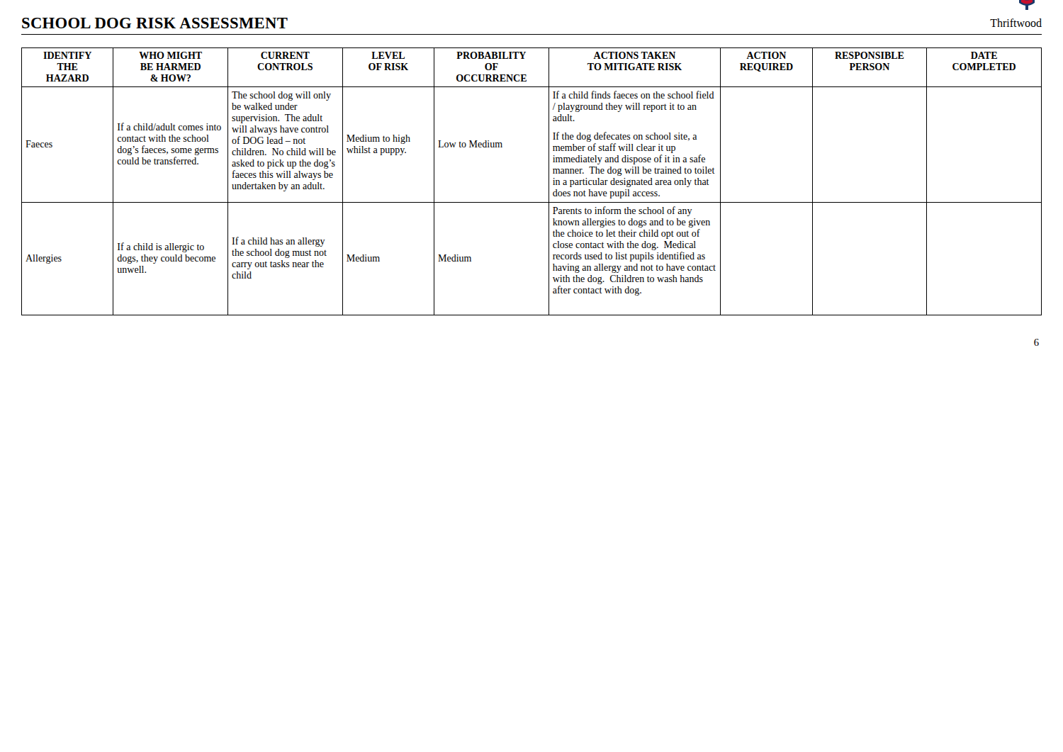SCHOOL DOG RISK ASSESSMENT
Thriftwood
| Identify the Hazard | Who might be harmed & how? | Current Controls | Level of Risk | Probability of Occurrence | Actions taken to mitigate risk | Action Required | Responsible Person | Date Completed |
| --- | --- | --- | --- | --- | --- | --- | --- | --- |
| Faeces | If a child/adult comes into contact with the school dog’s faeces, some germs could be transferred. | The school dog will only be walked under supervision. The adult will always have control of DOG lead – not children. No child will be asked to pick up the dog’s faeces this will always be undertaken by an adult. | Medium to high whilst a puppy. | Low to Medium | If a child finds faeces on the school field / playground they will report it to an adult. If the dog defecates on school site, a member of staff will clear it up immediately and dispose of it in a safe manner. The dog will be trained to toilet in a particular designated area only that does not have pupil access. | | | |
| Allergies | If a child is allergic to dogs, they could become unwell. | If a child has an allergy the school dog must not carry out tasks near the child | Medium | Medium | Parents to inform the school of any known allergies to dogs and to be given the choice to let their child opt out of close contact with the dog. Medical records used to list pupils identified as having an allergy and not to have contact with the dog. Children to wash hands after contact with dog. | | | |
6